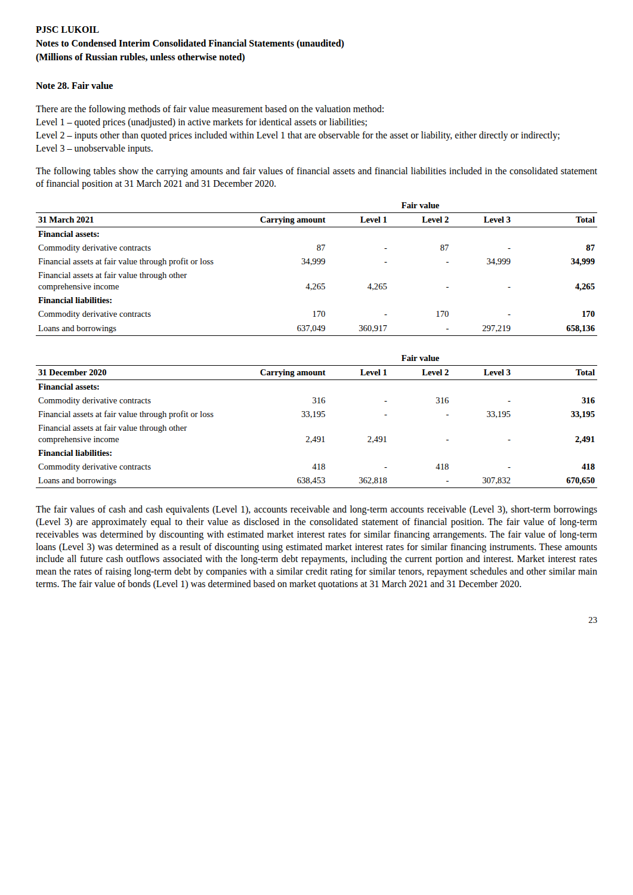PJSC LUKOIL
Notes to Condensed Interim Consolidated Financial Statements (unaudited)
(Millions of Russian rubles, unless otherwise noted)
Note 28. Fair value
There are the following methods of fair value measurement based on the valuation method:
Level 1 – quoted prices (unadjusted) in active markets for identical assets or liabilities;
Level 2 – inputs other than quoted prices included within Level 1 that are observable for the asset or liability, either directly or indirectly;
Level 3 – unobservable inputs.
The following tables show the carrying amounts and fair values of financial assets and financial liabilities included in the consolidated statement of financial position at 31 March 2021 and 31 December 2020.
| | | Fair value | |
| --- | --- | --- | --- |
| 31 March 2021 | Carrying amount | Level 1 | Level 2 | Level 3 | Total |
| Financial assets: | | | | | |
| Commodity derivative contracts | 87 | - | 87 | - | 87 |
| Financial assets at fair value through profit or loss | 34,999 | - | - | 34,999 | 34,999 |
| Financial assets at fair value through other comprehensive income | 4,265 | 4,265 | - | - | 4,265 |
| Financial liabilities: | | | | | |
| Commodity derivative contracts | 170 | - | 170 | - | 170 |
| Loans and borrowings | 637,049 | 360,917 | - | 297,219 | 658,136 |
| | | Fair value | |
| --- | --- | --- | --- |
| 31 December 2020 | Carrying amount | Level 1 | Level 2 | Level 3 | Total |
| Financial assets: | | | | | |
| Commodity derivative contracts | 316 | - | 316 | - | 316 |
| Financial assets at fair value through profit or loss | 33,195 | - | - | 33,195 | 33,195 |
| Financial assets at fair value through other comprehensive income | 2,491 | 2,491 | - | - | 2,491 |
| Financial liabilities: | | | | | |
| Commodity derivative contracts | 418 | - | 418 | - | 418 |
| Loans and borrowings | 638,453 | 362,818 | - | 307,832 | 670,650 |
The fair values of cash and cash equivalents (Level 1), accounts receivable and long-term accounts receivable (Level 3), short-term borrowings (Level 3) are approximately equal to their value as disclosed in the consolidated statement of financial position. The fair value of long-term receivables was determined by discounting with estimated market interest rates for similar financing arrangements. The fair value of long-term loans (Level 3) was determined as a result of discounting using estimated market interest rates for similar financing instruments. These amounts include all future cash outflows associated with the long-term debt repayments, including the current portion and interest. Market interest rates mean the rates of raising long-term debt by companies with a similar credit rating for similar tenors, repayment schedules and other similar main terms. The fair value of bonds (Level 1) was determined based on market quotations at 31 March 2021 and 31 December 2020.
23